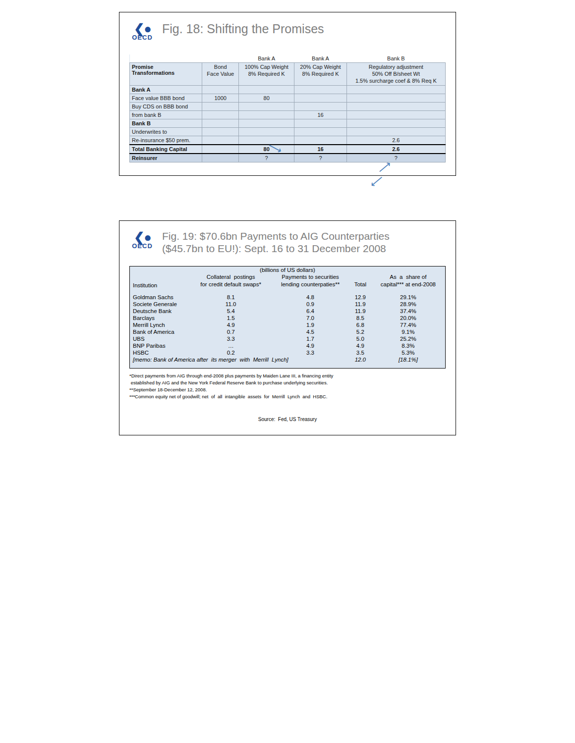❮●
OECD
Fig. 18: Shifting the Promises
| | | Bank A | Bank A | Bank B |
| --- | --- | --- | --- | --- |
| Promise Transformations | Bond Face Value | 100% Cap Weight 8% Required K | 20% Cap Weight 8% Required K | Regulatory adjustment 50% Off B/sheet Wt 1.5% surcharge coef & 8% Req K |
| Bank A | | | | |
| Face value BBB bond | 1000 | 80 | | |
| Buy CDS on BBB bond | | | | |
| from bank B | | | 16 | |
| Bank B | | | | |
| Underwrites to | | | | |
| Re-insurance $50 prem. | | | | 2.6 |
| Total Banking Capital | | 80 | 16 | 2.6 |
| Reinsurer | | ? | ? | ? |
⟶ ⟶ ⟶
❮●
OECD
Fig. 19: $70.6bn Payments to AIG Counterparties
($45.7bn to EU!): Sept. 16 to 31 December 2008
| (billions of US dollars) |
| | Collateral postings | Payments to securities | | As a share of |
| Institution | for credit default swaps* | lending counterpaties** | Total | capital*** at end-2008 |
| Goldman Sachs | 8.1 | 4.8 | 12.9 | 29.1% |
| Societe Generale | 11.0 | 0.9 | 11.9 | 28.9% |
| Deutsche Bank | 5.4 | 6.4 | 11.9 | 37.4% |
| Barclays | 1.5 | 7.0 | 8.5 | 20.0% |
| Merrill Lynch | 4.9 | 1.9 | 6.8 | 77.4% |
| Bank of America | 0.7 | 4.5 | 5.2 | 9.1% |
| UBS | 3.3 | 1.7 | 5.0 | 25.2% |
| BNP Paribas | … | 4.9 | 4.9 | 8.3% |
| HSBC | 0.2 | 3.3 | 3.5 | 5.3% |
| [memo: Bank of America after its merger with Merrill Lynch] | 12.0 | [18.1%] |
*Direct payments from AIG through end-2008 plus payments by Maiden Lane III, a financing entity
established by AIG and the New York Federal Reserve Bank to purchase underlying securities.
**September 18-December 12, 2008.
***Common equity net of goodwill; net of all intangible assets for Merrill Lynch and HSBC.
Source: Fed, US Treasury